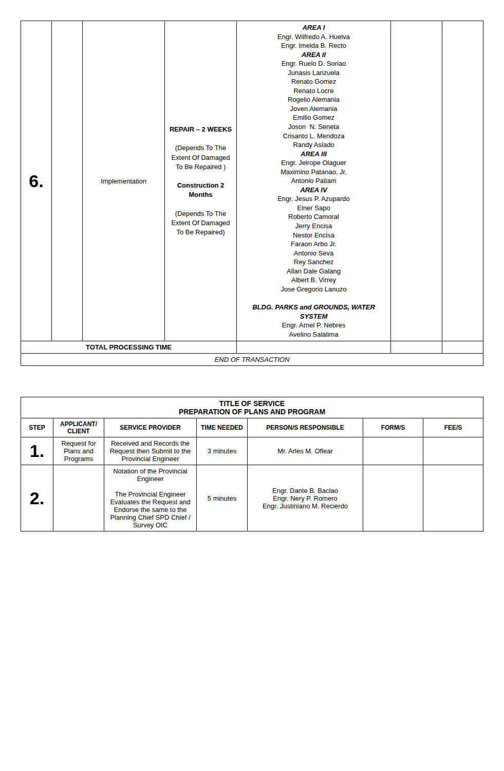| 6. | | Implementation | REPAIR – 2 WEEKS (Depends To The Extent Of Damaged To Be Repaired ) Construction 2 Months (Depends To The Extent Of Damaged To Be Repaired) | AREA I Engr. Wilfredo A. Huelva Engr. Imelda B. Recto AREA II Engr. Ruelo D. Soriao Junasis Lanzuela Renato Gomez Renato Locre Rogelio Alemania Joven Alemania Emilio Gomez Joson N. Seneta Crisanto L. Mendoza Randy Asiado AREA III Engr. Jelrope Olaguer Maximino Patanao, Jr. Antonio Patiam AREA IV Engr. Jesus P. Azupardo Elner Sapo Roberto Camoral Jerry Encisa Nestor Encisa Faraon Arbo Jr. Antonio Seva Rey Sanchez Allan Dale Galang Albert B. Virrey Jose Gregorio Lanuzo BLDG. PARKS and GROUNDS, WATER SYSTEM Engr. Arnel P. Nebres Avelino Salalima | | |
| TOTAL PROCESSING TIME | | | |
| END OF TRANSACTION |
| TITLE OF SERVICE PREPARATION OF PLANS AND PROGRAM |
| STEP | APPLICANT/ CLIENT | SERVICE PROVIDER | TIME NEEDED | PERSON/S RESPONSIBLE | FORM/S | FEE/S |
| 1. | Request for Plans and Programs | Received and Records the Request then Submit to the Provincial Engineer | 3 minutes | Mr. Arles M. Oflear | | |
| 2. | | Notation of the Provincial Engineer The Provincial Engineer Evaluates the Request and Endorse the same to the Planning Chief SPD Chief / Survey OIC | 5 minutes | Engr. Dante B. Baclao Engr. Nery P. Romero Engr. Justiniano M. Recierdo | | |